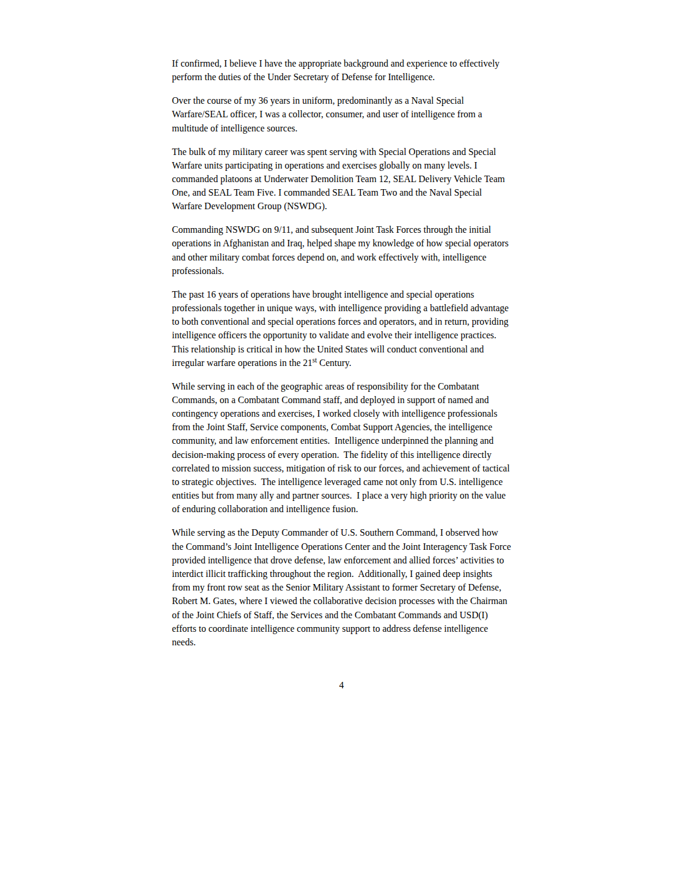If confirmed, I believe I have the appropriate background and experience to effectively perform the duties of the Under Secretary of Defense for Intelligence.
Over the course of my 36 years in uniform, predominantly as a Naval Special Warfare/SEAL officer, I was a collector, consumer, and user of intelligence from a multitude of intelligence sources.
The bulk of my military career was spent serving with Special Operations and Special Warfare units participating in operations and exercises globally on many levels. I commanded platoons at Underwater Demolition Team 12, SEAL Delivery Vehicle Team One, and SEAL Team Five. I commanded SEAL Team Two and the Naval Special Warfare Development Group (NSWDG).
Commanding NSWDG on 9/11, and subsequent Joint Task Forces through the initial operations in Afghanistan and Iraq, helped shape my knowledge of how special operators and other military combat forces depend on, and work effectively with, intelligence professionals.
The past 16 years of operations have brought intelligence and special operations professionals together in unique ways, with intelligence providing a battlefield advantage to both conventional and special operations forces and operators, and in return, providing intelligence officers the opportunity to validate and evolve their intelligence practices. This relationship is critical in how the United States will conduct conventional and irregular warfare operations in the 21st Century.
While serving in each of the geographic areas of responsibility for the Combatant Commands, on a Combatant Command staff, and deployed in support of named and contingency operations and exercises, I worked closely with intelligence professionals from the Joint Staff, Service components, Combat Support Agencies, the intelligence community, and law enforcement entities. Intelligence underpinned the planning and decision-making process of every operation. The fidelity of this intelligence directly correlated to mission success, mitigation of risk to our forces, and achievement of tactical to strategic objectives. The intelligence leveraged came not only from U.S. intelligence entities but from many ally and partner sources. I place a very high priority on the value of enduring collaboration and intelligence fusion.
While serving as the Deputy Commander of U.S. Southern Command, I observed how the Command’s Joint Intelligence Operations Center and the Joint Interagency Task Force provided intelligence that drove defense, law enforcement and allied forces’ activities to interdict illicit trafficking throughout the region. Additionally, I gained deep insights from my front row seat as the Senior Military Assistant to former Secretary of Defense, Robert M. Gates, where I viewed the collaborative decision processes with the Chairman of the Joint Chiefs of Staff, the Services and the Combatant Commands and USD(I) efforts to coordinate intelligence community support to address defense intelligence needs.
4